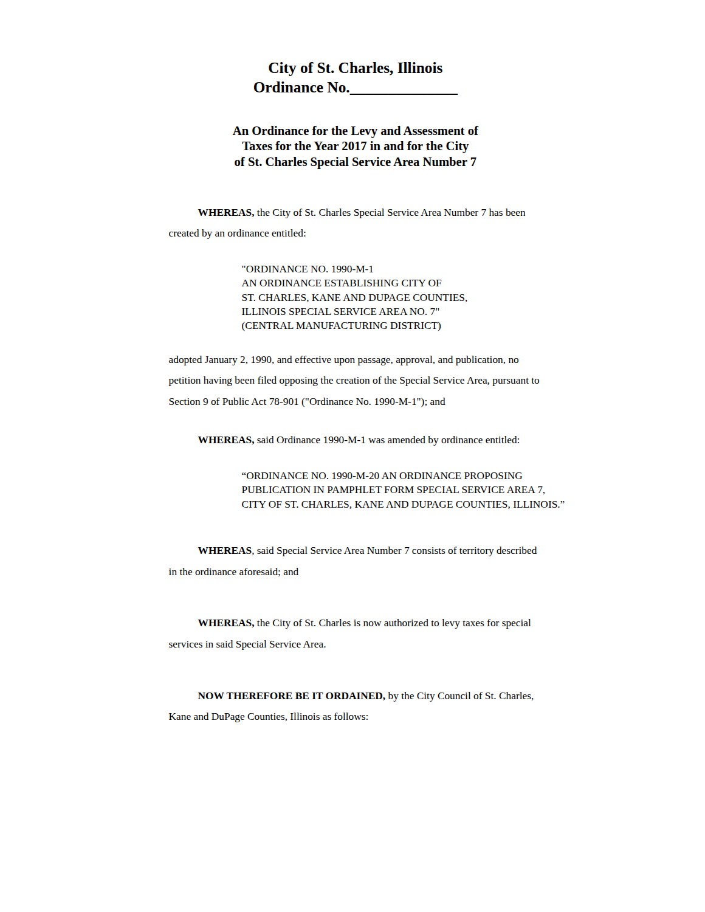City of St. Charles, Illinois
Ordinance No.______________
An Ordinance for the Levy and Assessment of
Taxes for the Year 2017 in and for the City
of St. Charles Special Service Area Number 7
WHEREAS, the City of St. Charles Special Service Area Number 7 has been created by an ordinance entitled:
"ORDINANCE NO. 1990-M-1
AN ORDINANCE ESTABLISHING CITY OF
ST. CHARLES, KANE AND DUPAGE COUNTIES,
ILLINOIS SPECIAL SERVICE AREA NO. 7"
(CENTRAL MANUFACTURING DISTRICT)
adopted January 2, 1990, and effective upon passage, approval, and publication, no petition having been filed opposing the creation of the Special Service Area, pursuant to Section 9 of Public Act 78-901 ("Ordinance No. 1990-M-1"); and
WHEREAS, said Ordinance 1990-M-1 was amended by ordinance entitled:
“ORDINANCE NO. 1990-M-20 AN ORDINANCE PROPOSING
PUBLICATION IN PAMPHLET FORM SPECIAL SERVICE AREA 7,
CITY OF ST. CHARLES, KANE AND DUPAGE COUNTIES, ILLINOIS.”
WHEREAS, said Special Service Area Number 7 consists of territory described in the ordinance aforesaid; and
WHEREAS, the City of St. Charles is now authorized to levy taxes for special services in said Special Service Area.
NOW THEREFORE BE IT ORDAINED, by the City Council of St. Charles, Kane and DuPage Counties, Illinois as follows: